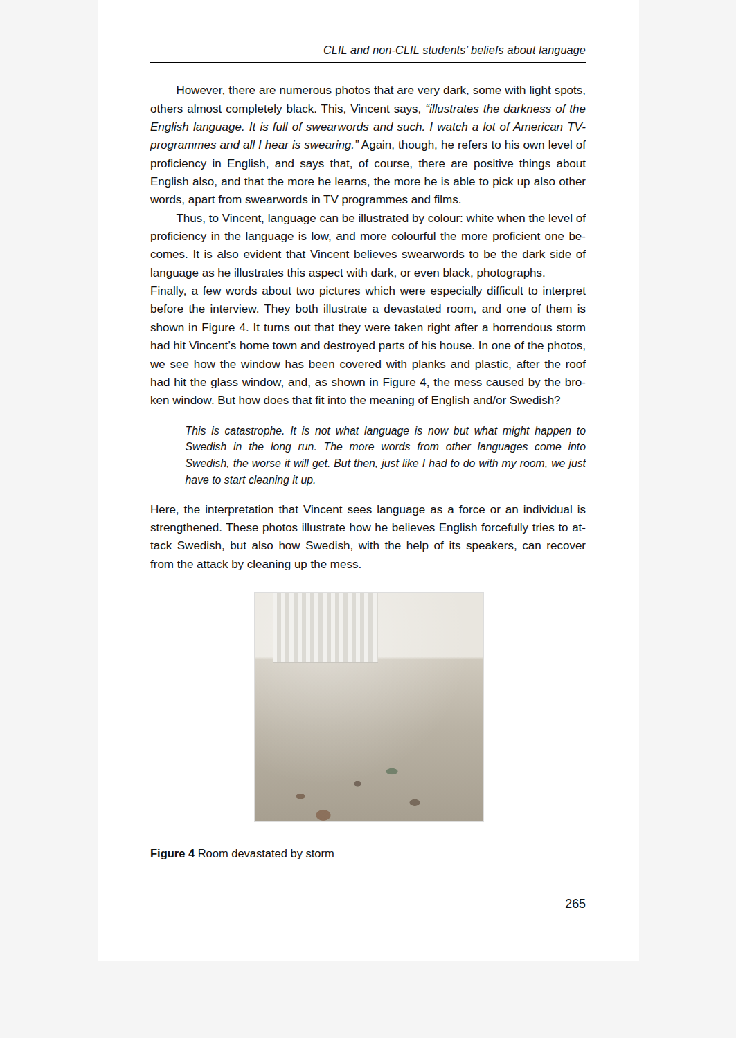CLIL and non-CLIL students’ beliefs about language
However, there are numerous photos that are very dark, some with light spots, others almost completely black. This, Vincent says, “illustrates the darkness of the English language. It is full of swearwords and such. I watch a lot of American TV-programmes and all I hear is swearing.” Again, though, he refers to his own level of proficiency in English, and says that, of course, there are positive things about English also, and that the more he learns, the more he is able to pick up also other words, apart from swearwords in TV programmes and films.
Thus, to Vincent, language can be illustrated by colour: white when the level of proficiency in the language is low, and more colourful the more proficient one becomes. It is also evident that Vincent believes swearwords to be the dark side of language as he illustrates this aspect with dark, or even black, photographs.
Finally, a few words about two pictures which were especially difficult to interpret before the interview. They both illustrate a devastated room, and one of them is shown in Figure 4. It turns out that they were taken right after a horrendous storm had hit Vincent’s home town and destroyed parts of his house. In one of the photos, we see how the window has been covered with planks and plastic, after the roof had hit the glass window, and, as shown in Figure 4, the mess caused by the broken window. But how does that fit into the meaning of English and/or Swedish?
This is catastrophe. It is not what language is now but what might happen to Swedish in the long run. The more words from other languages come into Swedish, the worse it will get. But then, just like I had to do with my room, we just have to start cleaning it up.
Here, the interpretation that Vincent sees language as a force or an individual is strengthened. These photos illustrate how he believes English forcefully tries to attack Swedish, but also how Swedish, with the help of its speakers, can recover from the attack by cleaning up the mess.
Figure 4 Room devastated by storm
265